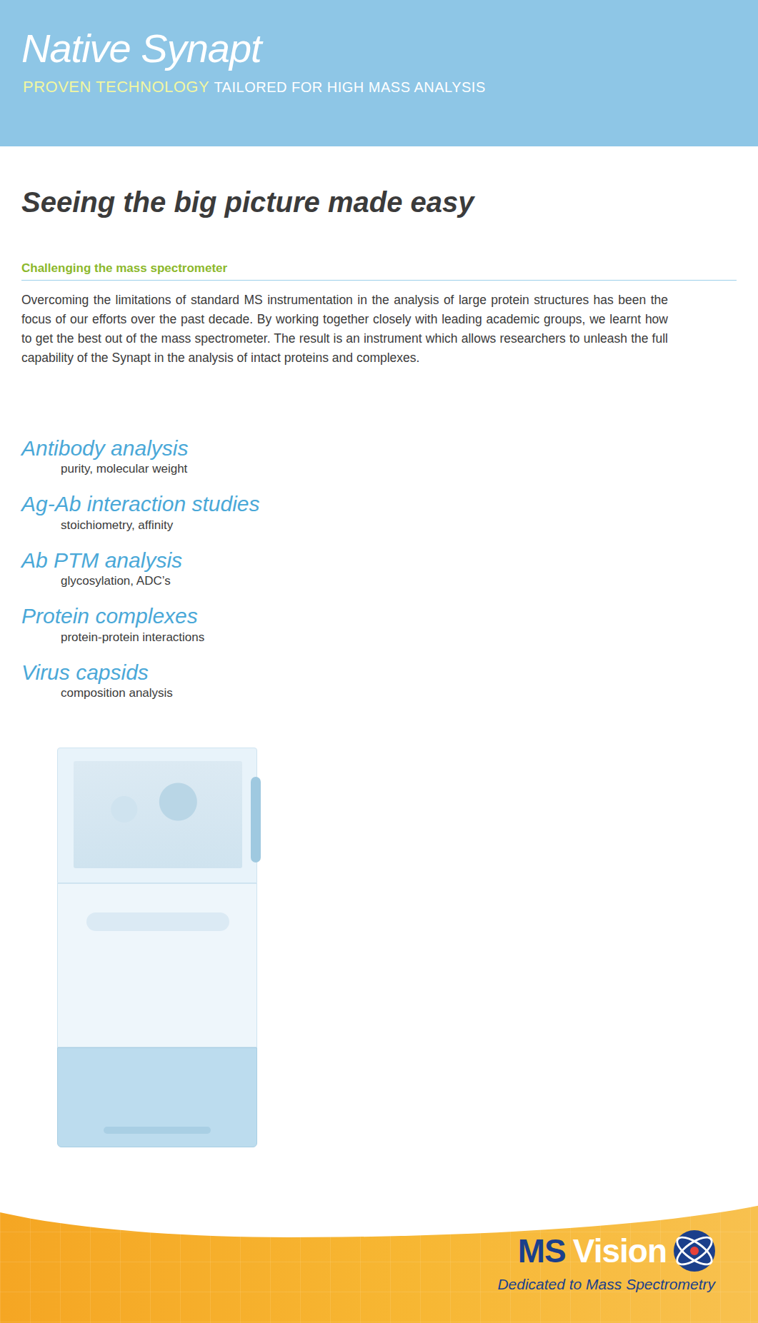Native Synapt
PROVEN TECHNOLOGY TAILORED FOR HIGH MASS ANALYSIS
Seeing the big picture made easy
Challenging the mass spectrometer
Overcoming the limitations of standard MS instrumentation in the analysis of large protein structures has been the focus of our efforts over the past decade. By working together closely with leading academic groups, we learnt how to get the best out of the mass spectrometer. The result is an instrument which allows researchers to unleash the full capability of the Synapt in the analysis of intact proteins and complexes.
Antibody analysis
purity, molecular weight
Ag-Ab interaction studies
stoichiometry, affinity
Ab PTM analysis
glycosylation, ADC’s
Protein complexes
protein-protein interactions
Virus capsids
composition analysis
MS Vision
Dedicated to Mass Spectrometry